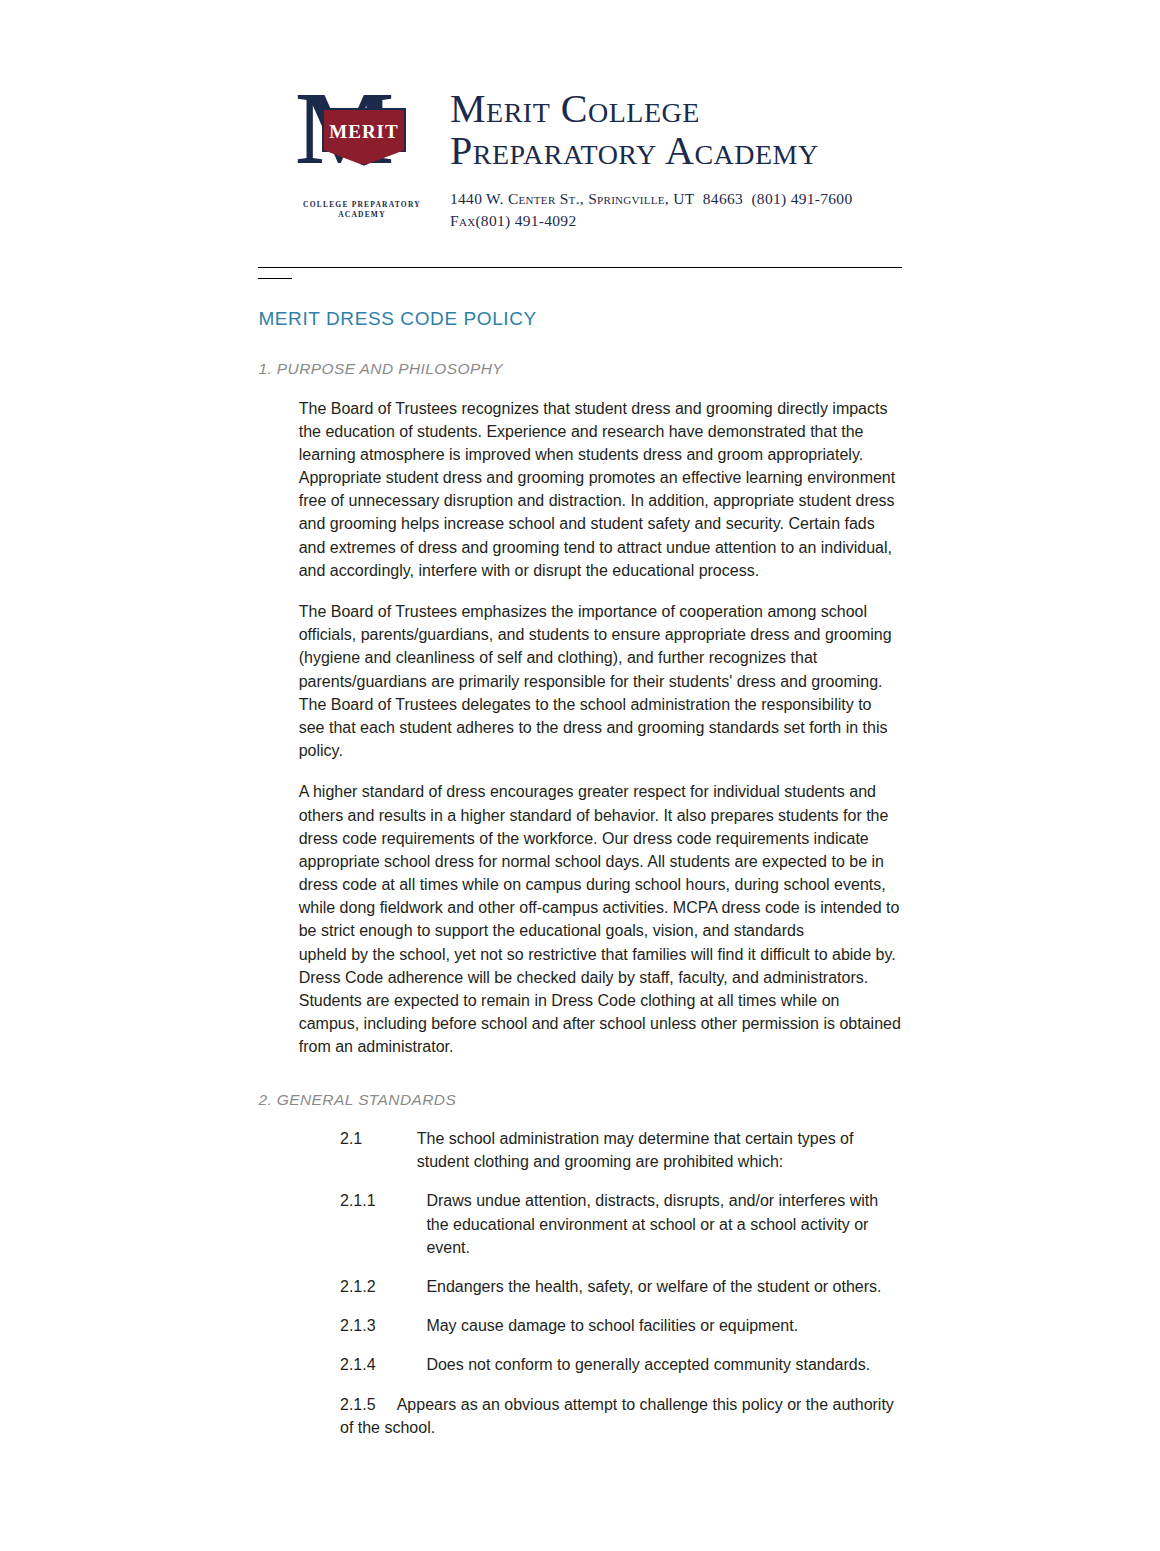M MERIT
College Preparatory Academy
Merit College Preparatory Academy
1440 W. Center St., Springville, UT 84663 (801) 491-7600 Fax(801) 491-4092
Merit Dress Code Policy
1. Purpose and Philosophy
The Board of Trustees recognizes that student dress and grooming directly impacts the education of students. Experience and research have demonstrated that the learning atmosphere is improved when students dress and groom appropriately. Appropriate student dress and grooming promotes an effective learning environment free of unnecessary disruption and distraction. In addition, appropriate student dress and grooming helps increase school and student safety and security. Certain fads and extremes of dress and grooming tend to attract undue attention to an individual, and accordingly, interfere with or disrupt the educational process.
The Board of Trustees emphasizes the importance of cooperation among school officials, parents/guardians, and students to ensure appropriate dress and grooming (hygiene and cleanliness of self and clothing), and further recognizes that parents/guardians are primarily responsible for their students' dress and grooming. The Board of Trustees delegates to the school administration the responsibility to see that each student adheres to the dress and grooming standards set forth in this policy.
A higher standard of dress encourages greater respect for individual students and others and results in a higher standard of behavior. It also prepares students for the dress code requirements of the workforce. Our dress code requirements indicate appropriate school dress for normal school days. All students are expected to be in dress code at all times while on campus during school hours, during school events, while dong fieldwork and other off-campus activities. MCPA dress code is intended to be strict enough to support the educational goals, vision, and standards
upheld by the school, yet not so restrictive that families will find it difficult to abide by. Dress Code adherence will be checked daily by staff, faculty, and administrators. Students are expected to remain in Dress Code clothing at all times while on campus, including before school and after school unless other permission is obtained from an administrator.
2. General Standards
2.1 The school administration may determine that certain types of student clothing and grooming are prohibited which:
2.1.1 Draws undue attention, distracts, disrupts, and/or interferes with the educational environment at school or at a school activity or event.
2.1.2 Endangers the health, safety, or welfare of the student or others.
2.1.3 May cause damage to school facilities or equipment.
2.1.4 Does not conform to generally accepted community standards.
2.1.5 Appears as an obvious attempt to challenge this policy or the authority of the school.